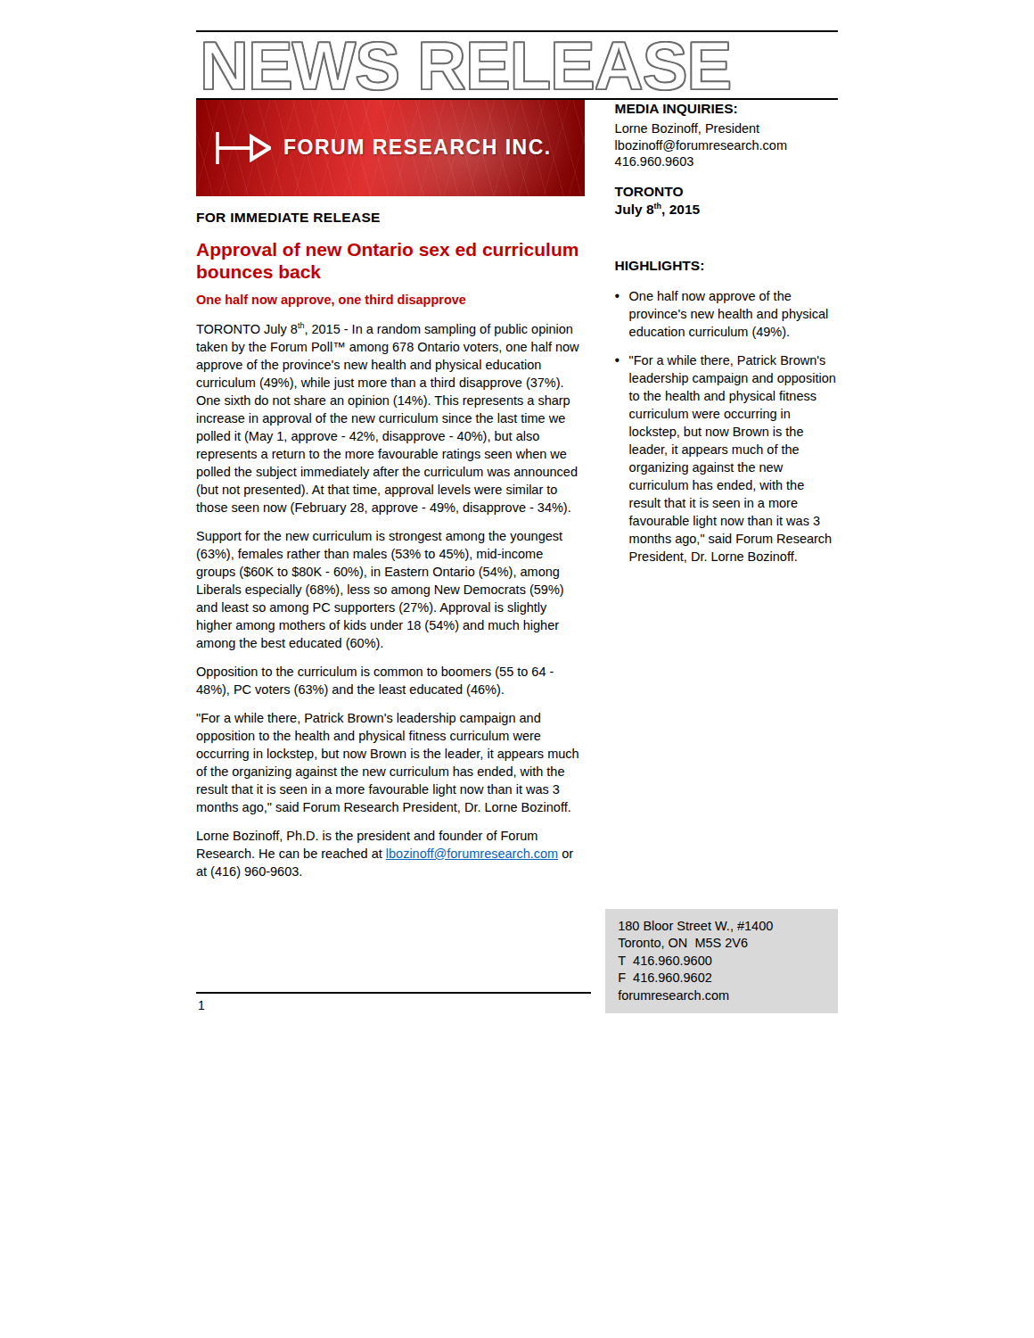NEWS RELEASE
FORUM RESEARCH INC.
FOR IMMEDIATE RELEASE
Approval of new Ontario sex ed curriculum bounces back
One half now approve, one third disapprove
TORONTO July 8th, 2015 - In a random sampling of public opinion taken by the Forum Poll™ among 678 Ontario voters, one half now approve of the province's new health and physical education curriculum (49%), while just more than a third disapprove (37%). One sixth do not share an opinion (14%). This represents a sharp increase in approval of the new curriculum since the last time we polled it (May 1, approve - 42%, disapprove - 40%), but also represents a return to the more favourable ratings seen when we polled the subject immediately after the curriculum was announced (but not presented). At that time, approval levels were similar to those seen now (February 28, approve - 49%, disapprove - 34%).
Support for the new curriculum is strongest among the youngest (63%), females rather than males (53% to 45%), mid-income groups ($60K to $80K - 60%), in Eastern Ontario (54%), among Liberals especially (68%), less so among New Democrats (59%) and least so among PC supporters (27%). Approval is slightly higher among mothers of kids under 18 (54%) and much higher among the best educated (60%).
Opposition to the curriculum is common to boomers (55 to 64 - 48%), PC voters (63%) and the least educated (46%).
"For a while there, Patrick Brown's leadership campaign and opposition to the health and physical fitness curriculum were occurring in lockstep, but now Brown is the leader, it appears much of the organizing against the new curriculum has ended, with the result that it is seen in a more favourable light now than it was 3 months ago," said Forum Research President, Dr. Lorne Bozinoff.
Lorne Bozinoff, Ph.D. is the president and founder of Forum Research. He can be reached at lbozinoff@forumresearch.com or at (416) 960-9603.
MEDIA INQUIRIES:
Lorne Bozinoff, President
lbozinoff@forumresearch.com
416.960.9603
TORONTO
July 8th, 2015
HIGHLIGHTS:
One half now approve of the province's new health and physical education curriculum (49%).
"For a while there, Patrick Brown's leadership campaign and opposition to the health and physical fitness curriculum were occurring in lockstep, but now Brown is the leader, it appears much of the organizing against the new curriculum has ended, with the result that it is seen in a more favourable light now than it was 3 months ago," said Forum Research President, Dr. Lorne Bozinoff.
1
180 Bloor Street W., #1400
Toronto, ON M5S 2V6
T 416.960.9600
F 416.960.9602
forumresearch.com